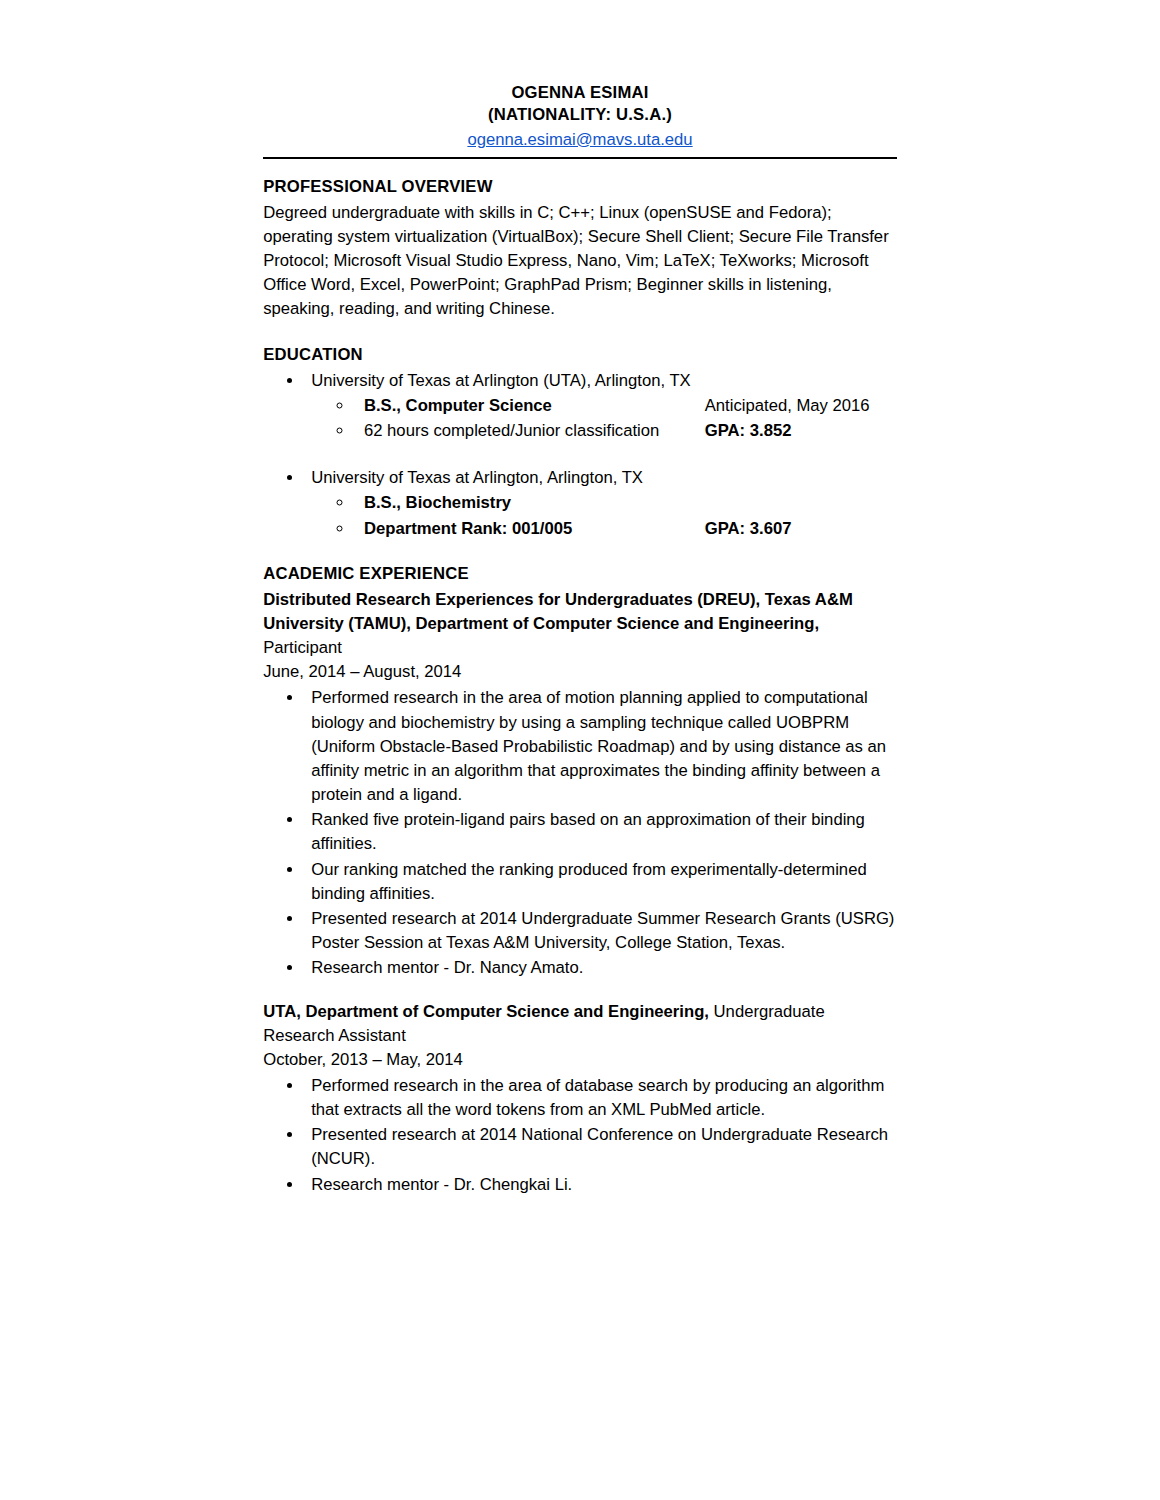OGENNA ESIMAI
(NATIONALITY: U.S.A.)
ogenna.esimai@mavs.uta.edu
PROFESSIONAL OVERVIEW
Degreed undergraduate with skills in C; C++; Linux (openSUSE and Fedora); operating system virtualization (VirtualBox); Secure Shell Client; Secure File Transfer Protocol; Microsoft Visual Studio Express, Nano, Vim; LaTeX; TeXworks; Microsoft Office Word, Excel, PowerPoint; GraphPad Prism; Beginner skills in listening, speaking, reading, and writing Chinese.
EDUCATION
University of Texas at Arlington (UTA), Arlington, TX
B.S., Computer Science Anticipated, May 2016
62 hours completed/Junior classification GPA: 3.852
University of Texas at Arlington, Arlington, TX
B.S., Biochemistry
Department Rank: 001/005 GPA: 3.607
ACADEMIC EXPERIENCE
Distributed Research Experiences for Undergraduates (DREU), Texas A&M University (TAMU), Department of Computer Science and Engineering, Participant
June, 2014 – August, 2014
Performed research in the area of motion planning applied to computational biology and biochemistry by using a sampling technique called UOBPRM (Uniform Obstacle-Based Probabilistic Roadmap) and by using distance as an affinity metric in an algorithm that approximates the binding affinity between a protein and a ligand.
Ranked five protein-ligand pairs based on an approximation of their binding affinities.
Our ranking matched the ranking produced from experimentally-determined binding affinities.
Presented research at 2014 Undergraduate Summer Research Grants (USRG) Poster Session at Texas A&M University, College Station, Texas.
Research mentor - Dr. Nancy Amato.
UTA, Department of Computer Science and Engineering, Undergraduate Research Assistant
October, 2013 – May, 2014
Performed research in the area of database search by producing an algorithm that extracts all the word tokens from an XML PubMed article.
Presented research at 2014 National Conference on Undergraduate Research (NCUR).
Research mentor - Dr. Chengkai Li.